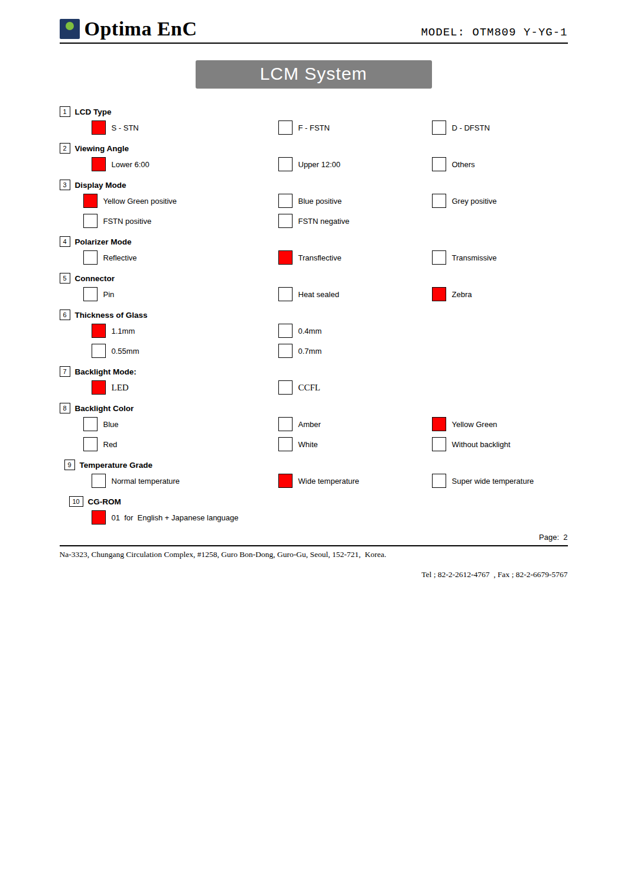Optima EnC
MODEL: OTM809 Y-YG-1
LCM System
1
LCD Type
S - STN
F - FSTN
D - DFSTN
2
Viewing Angle
Lower 6:00
Upper 12:00
Others
3
Display Mode
Yellow Green positive
Blue positive
Grey positive
FSTN positive
FSTN negative
4
Polarizer Mode
Reflective
Transflective
Transmissive
5
Connector
Pin
Heat sealed
Zebra
6
Thickness of Glass
1.1mm
0.4mm
0.55mm
0.7mm
7
Backlight Mode:
LED
CCFL
8
Backlight Color
Blue
Amber
Yellow Green
Red
White
Without backlight
9
Temperature Grade
Normal temperature
Wide temperature
Super wide temperature
10
CG-ROM
01 for English + Japanese language
Page: 2
Na-3323, Chungang Circulation Complex, #1258, Guro Bon-Dong, Guro-Gu, Seoul, 152-721, Korea.
Tel ; 82-2-2612-4767 , Fax ; 82-2-6679-5767